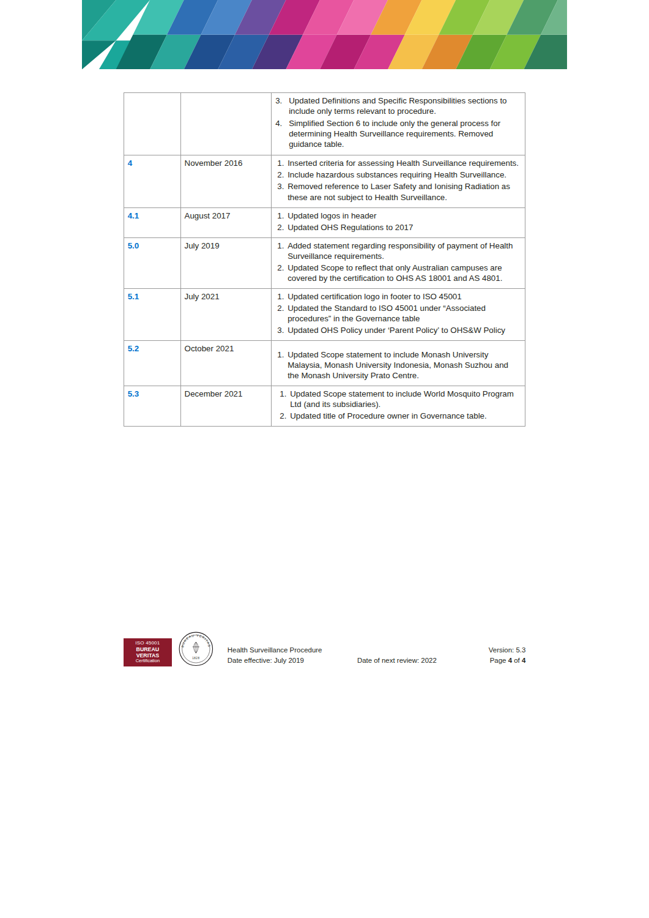| | | 3. Updated Definitions and Specific Responsibilities sections to include only terms relevant to procedure. 4. Simplified Section 6 to include only the general process for determining Health Surveillance requirements. Removed guidance table. |
| 4 | November 2016 | Inserted criteria for assessing Health Surveillance requirements. Include hazardous substances requiring Health Surveillance. Removed reference to Laser Safety and Ionising Radiation as these are not subject to Health Surveillance. |
| 4.1 | August 2017 | Updated logos in header Updated OHS Regulations to 2017 |
| 5.0 | July 2019 | Added statement regarding responsibility of payment of Health Surveillance requirements. Updated Scope to reflect that only Australian campuses are covered by the certification to OHS AS 18001 and AS 4801. |
| 5.1 | July 2021 | Updated certification logo in footer to ISO 45001 Updated the Standard to ISO 45001 under “Associated procedures” in the Governance table Updated OHS Policy under ‘Parent Policy’ to OHS&W Policy |
| 5.2 | October 2021 | Updated Scope statement to include Monash University Malaysia, Monash University Indonesia, Monash Suzhou and the Monash University Prato Centre. |
| 5.3 | December 2021 | Updated Scope statement to include World Mosquito Program Ltd (and its subsidiaries). Updated title of Procedure owner in Governance table. |
ISO 45001
BUREAU VERITAS
Certification
BUREAU VERITAS 1828
Health Surveillance Procedure
Version: 5.3
Date effective: July 2019
Date of next review: 2022
Page 4 of 4